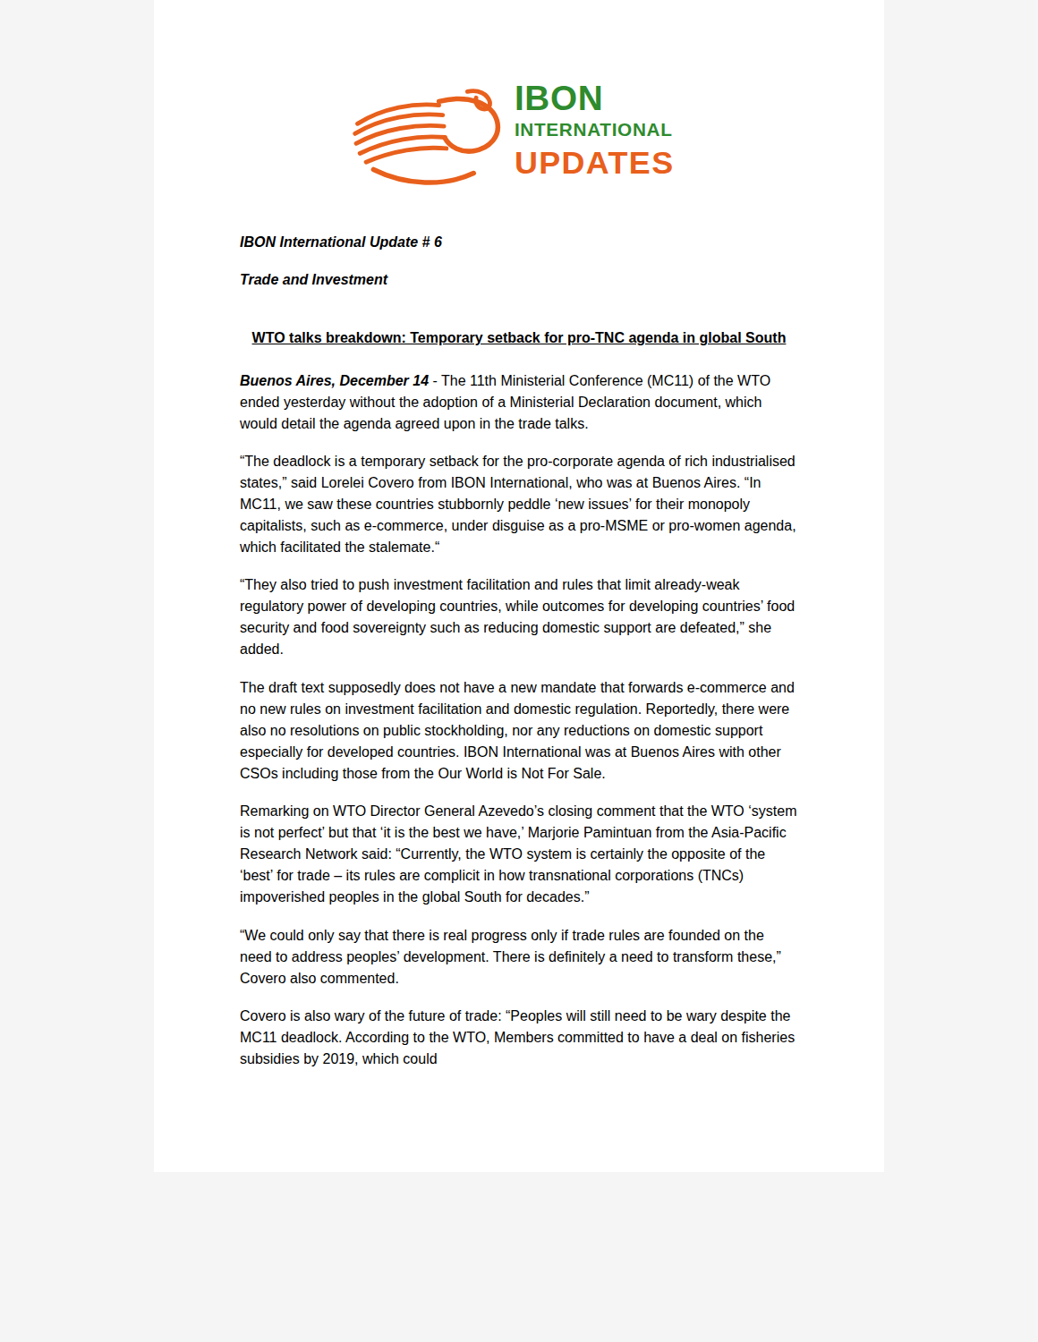IBON INTERNATIONAL UPDATES
IBON International Update # 6
Trade and Investment
WTO talks breakdown: Temporary setback for pro-TNC agenda in global South
Buenos Aires, December 14 - The 11th Ministerial Conference (MC11) of the WTO ended yesterday without the adoption of a Ministerial Declaration document, which would detail the agenda agreed upon in the trade talks.
“The deadlock is a temporary setback for the pro-corporate agenda of rich industrialised states,” said Lorelei Covero from IBON International, who was at Buenos Aires. “In MC11, we saw these countries stubbornly peddle ‘new issues’ for their monopoly capitalists, such as e-commerce, under disguise as a pro-MSME or pro-women agenda, which facilitated the stalemate.“
“They also tried to push investment facilitation and rules that limit already-weak regulatory power of developing countries, while outcomes for developing countries’ food security and food sovereignty such as reducing domestic support are defeated,” she added.
The draft text supposedly does not have a new mandate that forwards e-commerce and no new rules on investment facilitation and domestic regulation. Reportedly, there were also no resolutions on public stockholding, nor any reductions on domestic support especially for developed countries. IBON International was at Buenos Aires with other CSOs including those from the Our World is Not For Sale.
Remarking on WTO Director General Azevedo’s closing comment that the WTO ‘system is not perfect’ but that ‘it is the best we have,’ Marjorie Pamintuan from the Asia-Pacific Research Network said: “Currently, the WTO system is certainly the opposite of the ‘best’ for trade – its rules are complicit in how transnational corporations (TNCs) impoverished peoples in the global South for decades.”
“We could only say that there is real progress only if trade rules are founded on the need to address peoples’ development. There is definitely a need to transform these,” Covero also commented.
Covero is also wary of the future of trade: “Peoples will still need to be wary despite the MC11 deadlock. According to the WTO, Members committed to have a deal on fisheries subsidies by 2019, which could